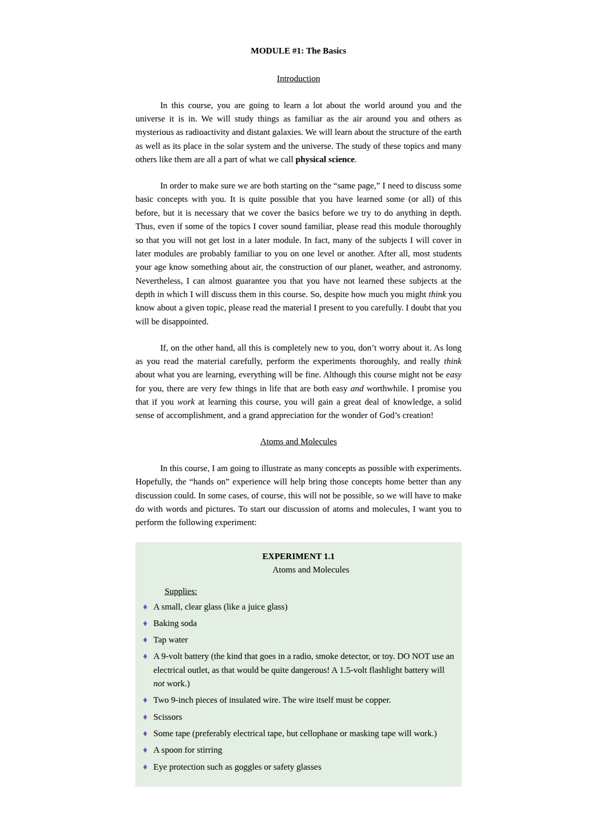MODULE #1: The Basics
Introduction
In this course, you are going to learn a lot about the world around you and the universe it is in. We will study things as familiar as the air around you and others as mysterious as radioactivity and distant galaxies. We will learn about the structure of the earth as well as its place in the solar system and the universe. The study of these topics and many others like them are all a part of what we call physical science.
In order to make sure we are both starting on the “same page,” I need to discuss some basic concepts with you. It is quite possible that you have learned some (or all) of this before, but it is necessary that we cover the basics before we try to do anything in depth. Thus, even if some of the topics I cover sound familiar, please read this module thoroughly so that you will not get lost in a later module. In fact, many of the subjects I will cover in later modules are probably familiar to you on one level or another. After all, most students your age know something about air, the construction of our planet, weather, and astronomy. Nevertheless, I can almost guarantee you that you have not learned these subjects at the depth in which I will discuss them in this course. So, despite how much you might think you know about a given topic, please read the material I present to you carefully. I doubt that you will be disappointed.
If, on the other hand, all this is completely new to you, don’t worry about it. As long as you read the material carefully, perform the experiments thoroughly, and really think about what you are learning, everything will be fine. Although this course might not be easy for you, there are very few things in life that are both easy and worthwhile. I promise you that if you work at learning this course, you will gain a great deal of knowledge, a solid sense of accomplishment, and a grand appreciation for the wonder of God’s creation!
Atoms and Molecules
In this course, I am going to illustrate as many concepts as possible with experiments. Hopefully, the “hands on” experience will help bring those concepts home better than any discussion could. In some cases, of course, this will not be possible, so we will have to make do with words and pictures. To start our discussion of atoms and molecules, I want you to perform the following experiment:
EXPERIMENT 1.1
Atoms and Molecules
Supplies:
A small, clear glass (like a juice glass)
Baking soda
Tap water
A 9-volt battery (the kind that goes in a radio, smoke detector, or toy. DO NOT use an electrical outlet, as that would be quite dangerous! A 1.5-volt flashlight battery will not work.)
Two 9-inch pieces of insulated wire. The wire itself must be copper.
Scissors
Some tape (preferably electrical tape, but cellophane or masking tape will work.)
A spoon for stirring
Eye protection such as goggles or safety glasses